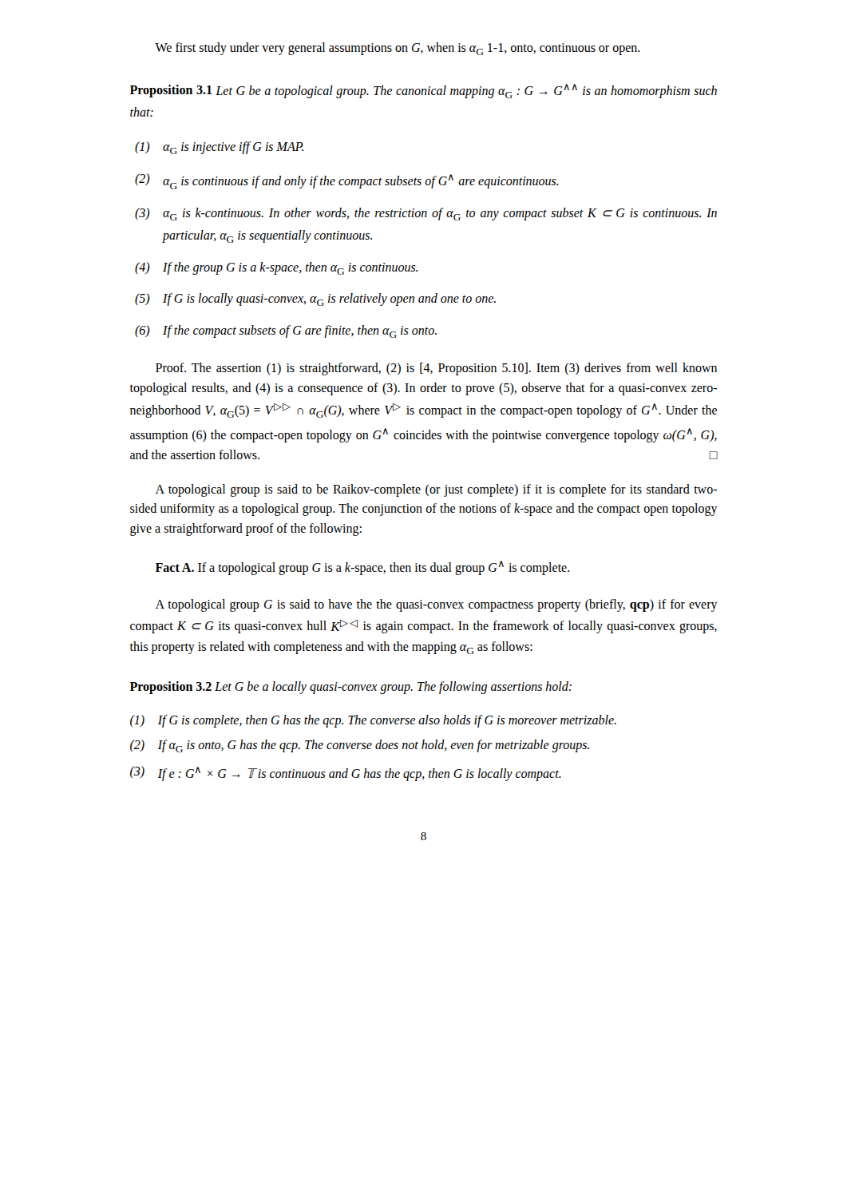We first study under very general assumptions on G, when is αG 1-1, onto, continuous or open.
Proposition 3.1 Let G be a topological group. The canonical mapping αG : G → G∧∧ is an homomorphism such that:
(1) αG is injective iff G is MAP.
(2) αG is continuous if and only if the compact subsets of G∧ are equicontinuous.
(3) αG is k-continuous. In other words, the restriction of αG to any compact subset K ⊂ G is continuous. In particular, αG is sequentially continuous.
(4) If the group G is a k-space, then αG is continuous.
(5) If G is locally quasi-convex, αG is relatively open and one to one.
(6) If the compact subsets of G are finite, then αG is onto.
Proof. The assertion (1) is straightforward, (2) is [4, Proposition 5.10]. Item (3) derives from well known topological results, and (4) is a consequence of (3). In order to prove (5), observe that for a quasi-convex zero-neighborhood V, αG(5) = V▷▷ ∩ αG(G), where V▷ is compact in the compact-open topology of G∧. Under the assumption (6) the compact-open topology on G∧ coincides with the pointwise convergence topology ω(G∧, G), and the assertion follows. □
A topological group is said to be Raikov-complete (or just complete) if it is complete for its standard two-sided uniformity as a topological group. The conjunction of the notions of k-space and the compact open topology give a straightforward proof of the following:
Fact A. If a topological group G is a k-space, then its dual group G∧ is complete.
A topological group G is said to have the the quasi-convex compactness property (briefly, qcp) if for every compact K ⊂ G its quasi-convex hull K▷◁ is again compact. In the framework of locally quasi-convex groups, this property is related with completeness and with the mapping αG as follows:
Proposition 3.2 Let G be a locally quasi-convex group. The following assertions hold:
(1) If G is complete, then G has the qcp. The converse also holds if G is moreover metrizable.
(2) If αG is onto, G has the qcp. The converse does not hold, even for metrizable groups.
(3) If e : G∧ × G → 𝕋 is continuous and G has the qcp, then G is locally compact.
8